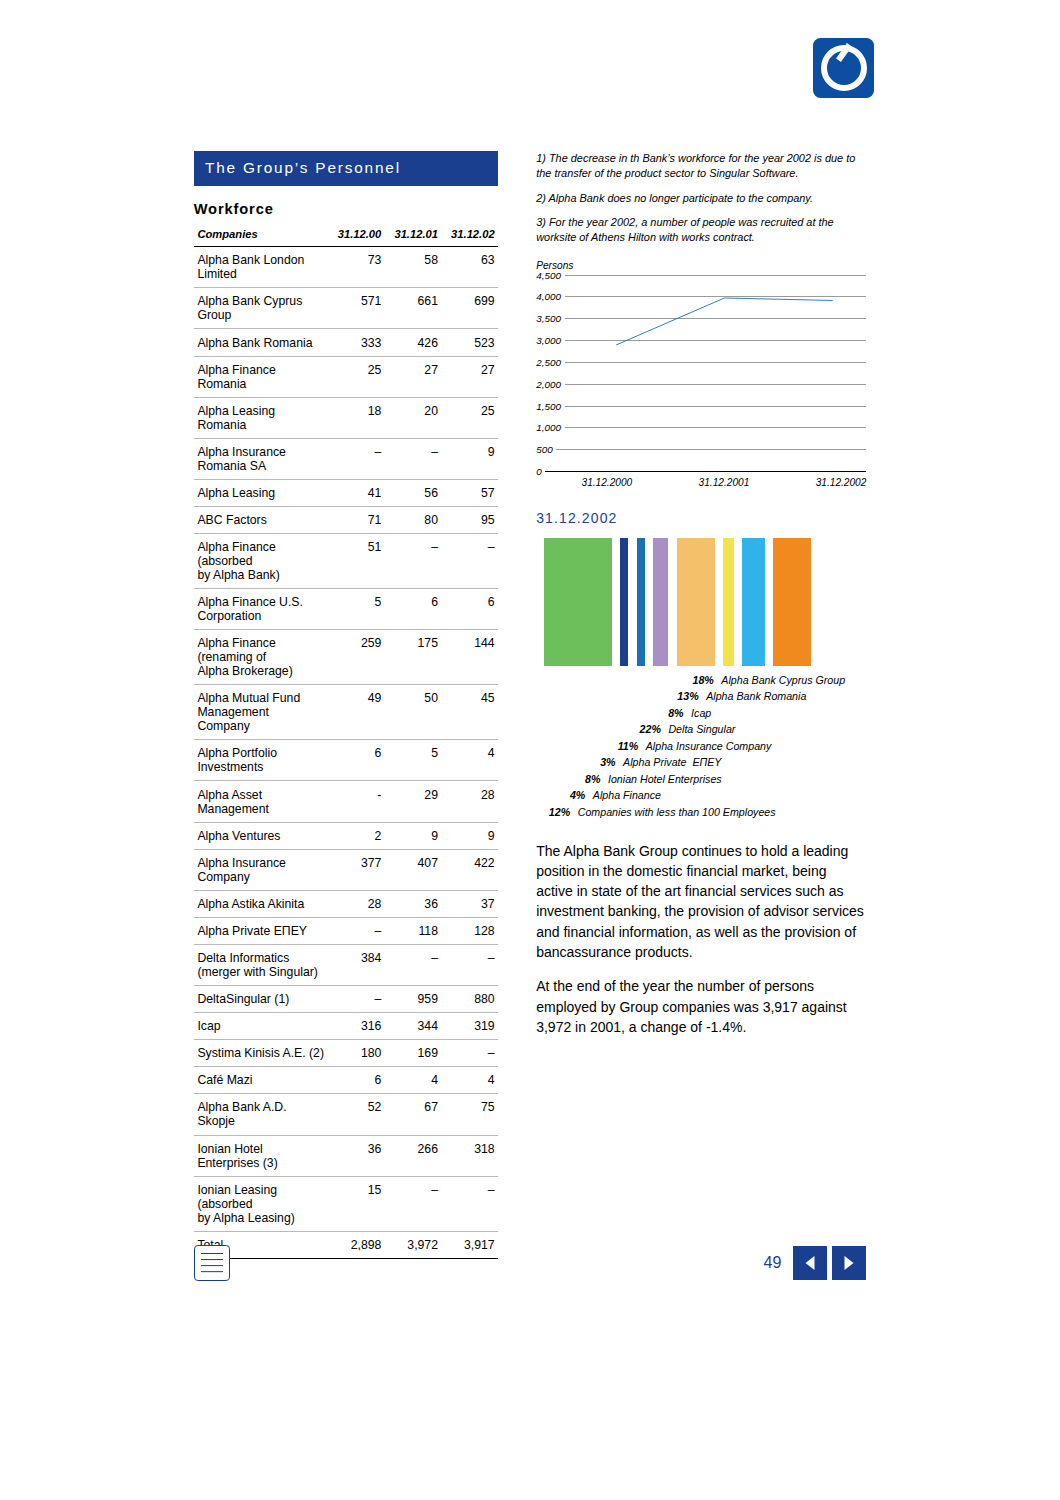The Group’s Personnel
Workforce
| Companies | 31.12.00 | 31.12.01 | 31.12.02 |
| --- | --- | --- | --- |
| Alpha Bank London Limited | 73 | 58 | 63 |
| Alpha Bank Cyprus Group | 571 | 661 | 699 |
| Alpha Bank Romania | 333 | 426 | 523 |
| Alpha Finance Romania | 25 | 27 | 27 |
| Alpha Leasing Romania | 18 | 20 | 25 |
| Alpha Insurance Romania SA | – | – | 9 |
| Alpha Leasing | 41 | 56 | 57 |
| ABC Factors | 71 | 80 | 95 |
| Alpha Finance (absorbed by Alpha Bank) | 51 | – | – |
| Alpha Finance U.S. Corporation | 5 | 6 | 6 |
| Alpha Finance (renaming of Alpha Brokerage) | 259 | 175 | 144 |
| Alpha Mutual Fund Management Company | 49 | 50 | 45 |
| Alpha Portfolio Investments | 6 | 5 | 4 |
| Alpha Asset Management | - | 29 | 28 |
| Alpha Ventures | 2 | 9 | 9 |
| Alpha Insurance Company | 377 | 407 | 422 |
| Alpha Astika Akinita | 28 | 36 | 37 |
| Alpha Private ΕΠΕΥ | – | 118 | 128 |
| Delta Informatics (merger with Singular) | 384 | – | – |
| DeltaSingular (1) | – | 959 | 880 |
| Icap | 316 | 344 | 319 |
| Systima Kinisis A.E. (2) | 180 | 169 | – |
| Café Mazi | 6 | 4 | 4 |
| Alpha Bank A.D. Skopje | 52 | 67 | 75 |
| Ionian Hotel Enterprises (3) | 36 | 266 | 318 |
| Ionian Leasing (absorbed by Alpha Leasing) | 15 | – | – |
| Total | 2,898 | 3,972 | 3,917 |
1) The decrease in th Bank’s workforce for the year 2002 is due to the transfer of the product sector to Singular Software.
2) Alpha Bank does no longer participate to the company.
3) For the year 2002, a number of people was recruited at the worksite of Athens Hilton with works contract.
Persons
4,500
4,000
3,500
3,000
2,500
2,000
1,500
1,000
500
0
31.12.2000 31.12.2001 31.12.2002
31.12.2002
18% Alpha Bank Cyprus Group
13% Alpha Bank Romania
8% Icap
22% Delta Singular
11% Alpha Insurance Company
3% Alpha Private ΕΠΕΥ
8% Ionian Hotel Enterprises
4% Alpha Finance
12% Companies with less than 100 Employees
The Alpha Bank Group continues to hold a leading position in the domestic financial market, being active in state of the art financial services such as investment banking, the provision of advisor services and financial information, as well as the provision of bancassurance products.
At the end of the year the number of persons employed by Group companies was 3,917 against 3,972 in 2001, a change of -1.4%.
49